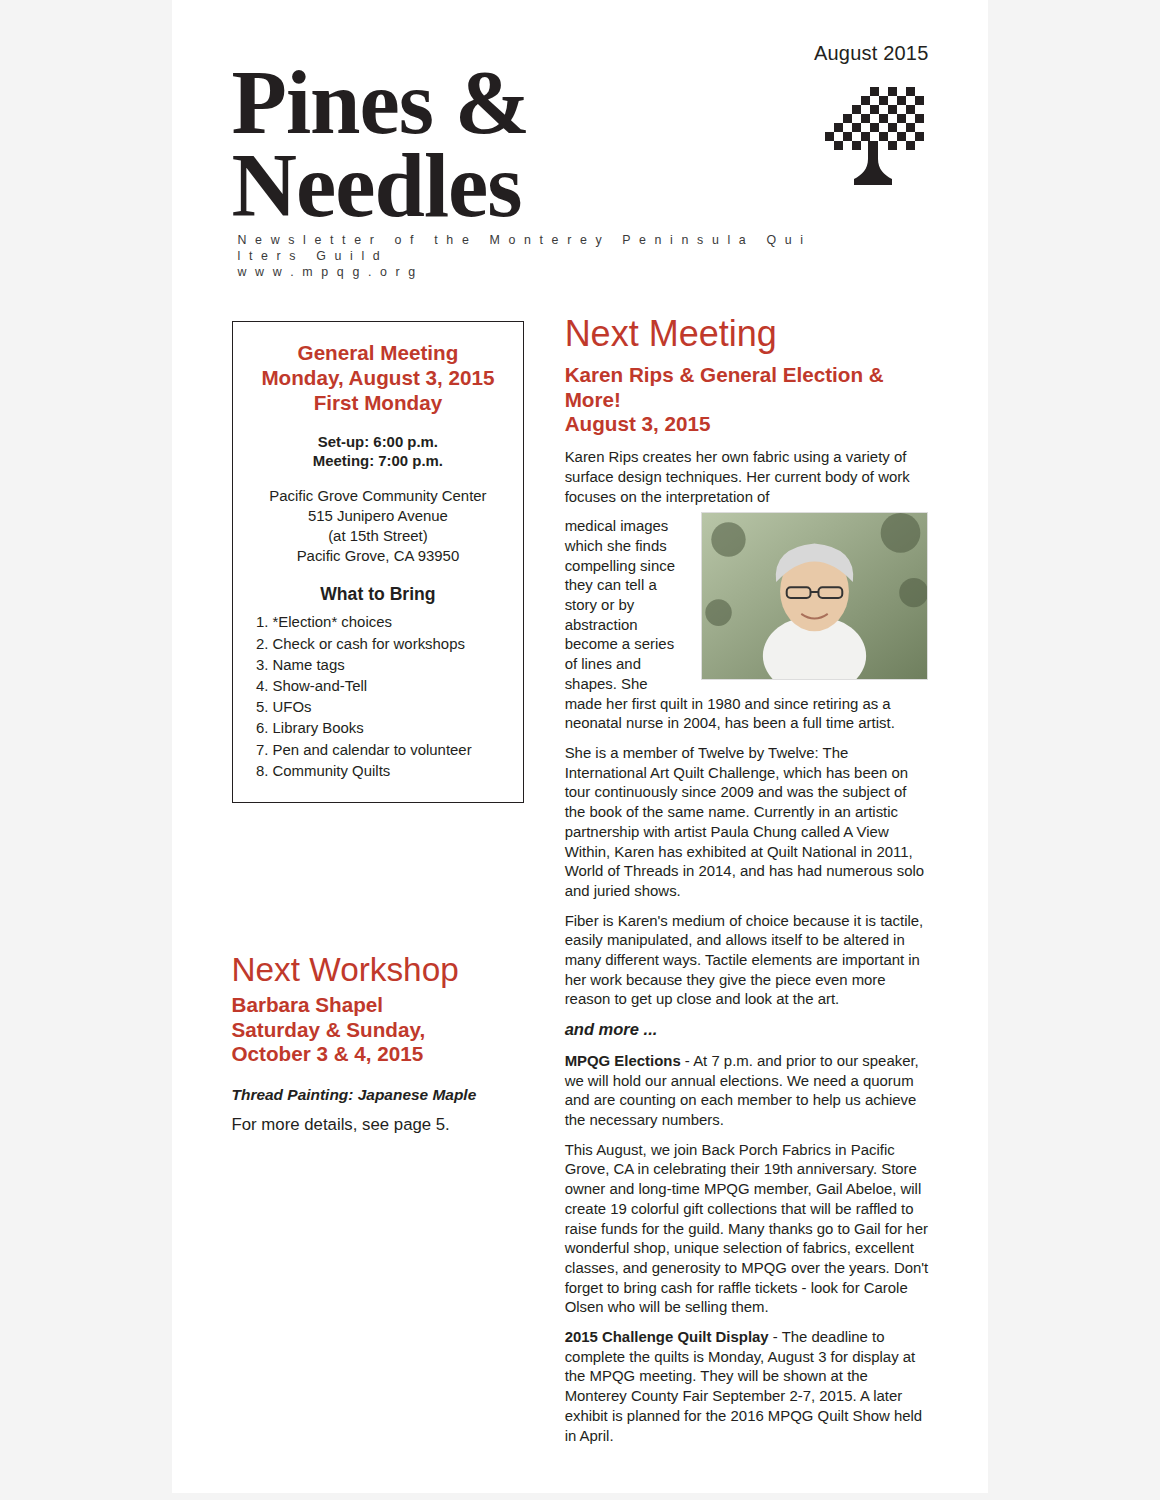August 2015
Pines & Needles
N e w s l e t t e r o f t h e M o n t e r e y P e n i n s u l a Q u i l t e r s G u i l d w w w . m p q g . o r g
General Meeting
Monday, August 3, 2015
First Monday
Set-up: 6:00 p.m.
Meeting: 7:00 p.m.
Pacific Grove Community Center
515 Junipero Avenue
(at 15th Street)
Pacific Grove, CA 93950
What to Bring
*Election* choices
Check or cash for workshops
Name tags
Show-and-Tell
UFOs
Library Books
Pen and calendar to volunteer
Community Quilts
Next Workshop
Barbara Shapel
Saturday & Sunday,
October 3 & 4, 2015
Thread Painting: Japanese Maple
For more details, see page 5.
Next Meeting
Karen Rips & General Election & More!
August 3, 2015
Karen Rips creates her own fabric using a variety of surface design techniques. Her current body of work focuses on the interpretation of
medical images which she finds compelling since they can tell a story or by abstraction become a series of lines and shapes. She made her first quilt in 1980 and since retiring as a neonatal nurse in 2004, has been a full time artist.
She is a member of Twelve by Twelve: The International Art Quilt Challenge, which has been on tour continuously since 2009 and was the subject of the book of the same name. Currently in an artistic partnership with artist Paula Chung called A View Within, Karen has exhibited at Quilt National in 2011, World of Threads in 2014, and has had numerous solo and juried shows.
Fiber is Karen's medium of choice because it is tactile, easily manipulated, and allows itself to be altered in many different ways. Tactile elements are important in her work because they give the piece even more reason to get up close and look at the art.
and more ...
MPQG Elections - At 7 p.m. and prior to our speaker, we will hold our annual elections. We need a quorum and are counting on each member to help us achieve the necessary numbers.
This August, we join Back Porch Fabrics in Pacific Grove, CA in celebrating their 19th anniversary. Store owner and long-time MPQG member, Gail Abeloe, will create 19 colorful gift collections that will be raffled to raise funds for the guild. Many thanks go to Gail for her wonderful shop, unique selection of fabrics, excellent classes, and generosity to MPQG over the years. Don't forget to bring cash for raffle tickets - look for Carole Olsen who will be selling them.
2015 Challenge Quilt Display - The deadline to complete the quilts is Monday, August 3 for display at the MPQG meeting. They will be shown at the Monterey County Fair September 2-7, 2015. A later exhibit is planned for the 2016 MPQG Quilt Show held in April.